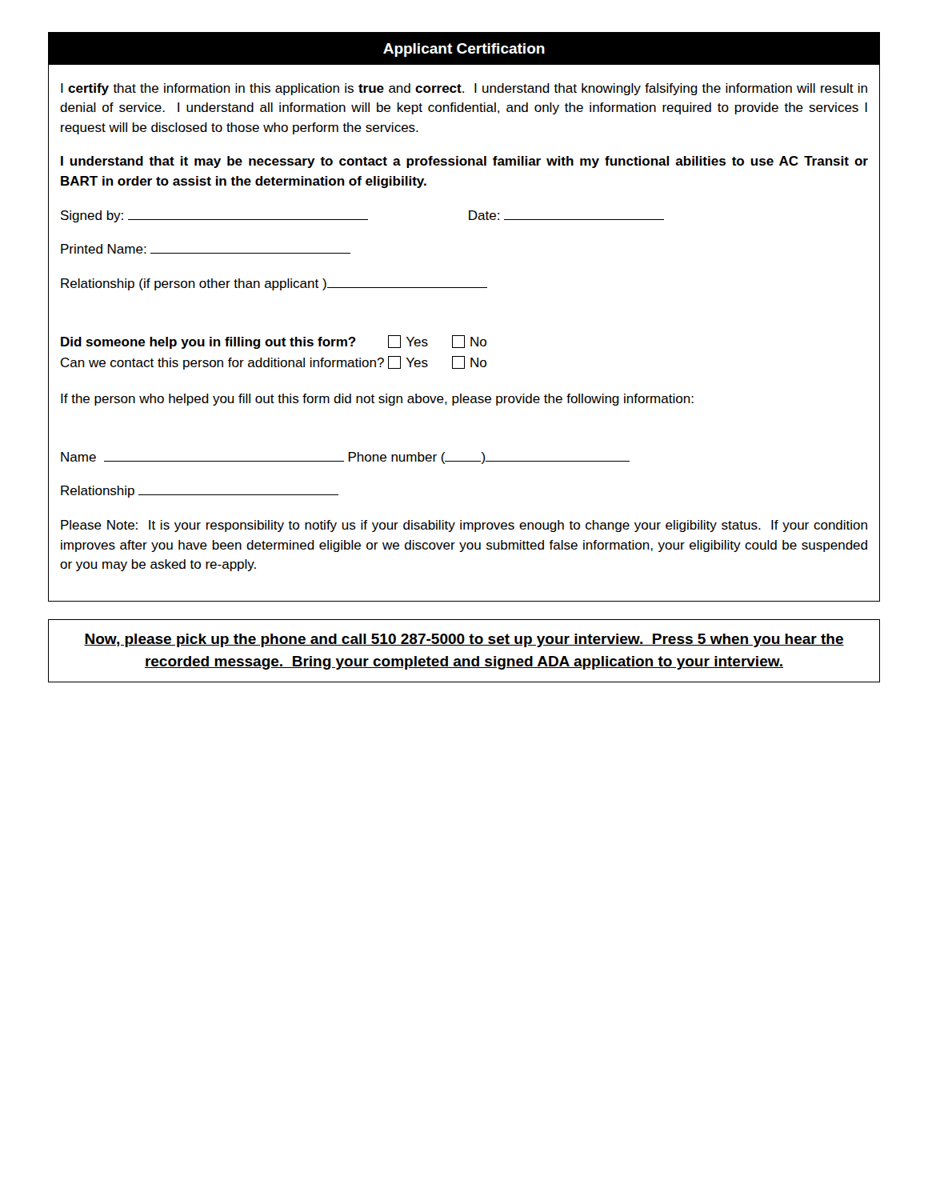Applicant Certification
I certify that the information in this application is true and correct. I understand that knowingly falsifying the information will result in denial of service. I understand all information will be kept confidential, and only the information required to provide the services I request will be disclosed to those who perform the services.
I understand that it may be necessary to contact a professional familiar with my functional abilities to use AC Transit or BART in order to assist in the determination of eligibility.
Signed by: Date:
Printed Name:
Relationship (if person other than applicant )
| Did someone help you in filling out this form? | Yes | No |
| Can we contact this person for additional information? | Yes | No |
If the person who helped you fill out this form did not sign above, please provide the following information:
Name Phone number ( )
Relationship
Please Note: It is your responsibility to notify us if your disability improves enough to change your eligibility status. If your condition improves after you have been determined eligible or we discover you submitted false information, your eligibility could be suspended or you may be asked to re-apply.
Now, please pick up the phone and call 510 287-5000 to set up your interview. Press 5 when you hear the recorded message. Bring your completed and signed ADA application to your interview.